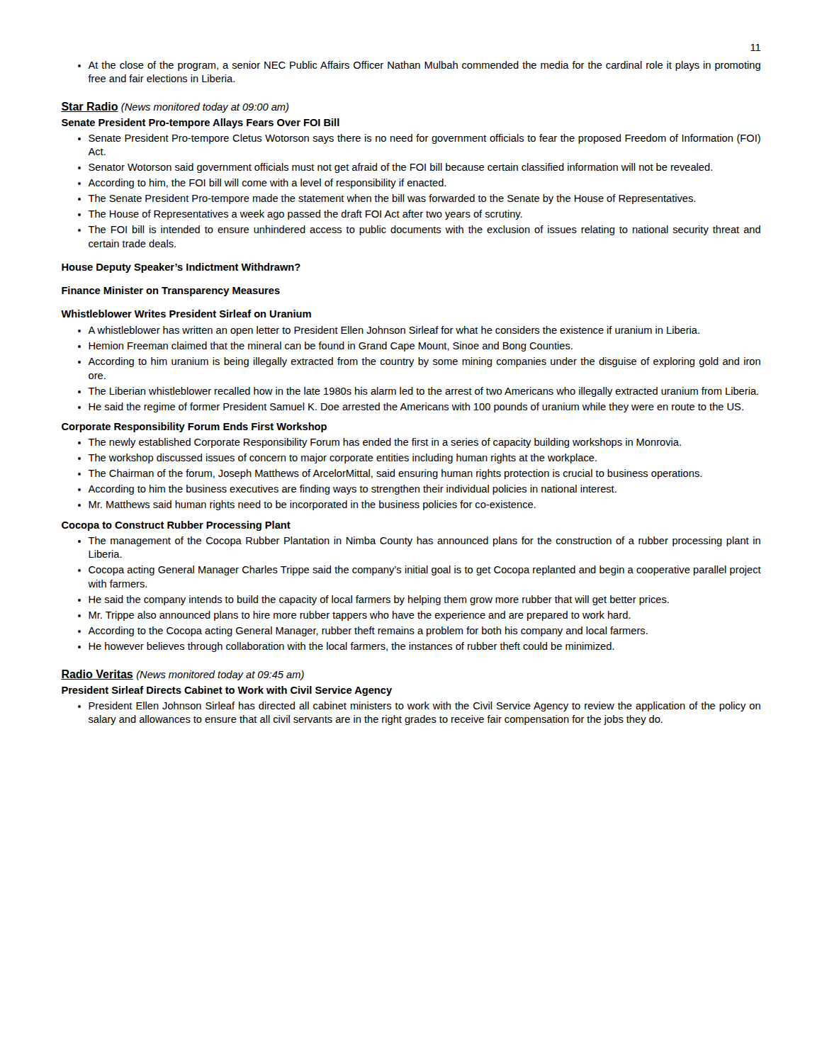11
At the close of the program, a senior NEC Public Affairs Officer Nathan Mulbah commended the media for the cardinal role it plays in promoting free and fair elections in Liberia.
Star Radio (News monitored today at 09:00 am)
Senate President Pro-tempore Allays Fears Over FOI Bill
Senate President Pro-tempore Cletus Wotorson says there is no need for government officials to fear the proposed Freedom of Information (FOI) Act.
Senator Wotorson said government officials must not get afraid of the FOI bill because certain classified information will not be revealed.
According to him, the FOI bill will come with a level of responsibility if enacted.
The Senate President Pro-tempore made the statement when the bill was forwarded to the Senate by the House of Representatives.
The House of Representatives a week ago passed the draft FOI Act after two years of scrutiny.
The FOI bill is intended to ensure unhindered access to public documents with the exclusion of issues relating to national security threat and certain trade deals.
House Deputy Speaker’s Indictment Withdrawn?
Finance Minister on Transparency Measures
Whistleblower Writes President Sirleaf on Uranium
A whistleblower has written an open letter to President Ellen Johnson Sirleaf for what he considers the existence if uranium in Liberia.
Hemion Freeman claimed that the mineral can be found in Grand Cape Mount, Sinoe and Bong Counties.
According to him uranium is being illegally extracted from the country by some mining companies under the disguise of exploring gold and iron ore.
The Liberian whistleblower recalled how in the late 1980s his alarm led to the arrest of two Americans who illegally extracted uranium from Liberia.
He said the regime of former President Samuel K. Doe arrested the Americans with 100 pounds of uranium while they were en route to the US.
Corporate Responsibility Forum Ends First Workshop
The newly established Corporate Responsibility Forum has ended the first in a series of capacity building workshops in Monrovia.
The workshop discussed issues of concern to major corporate entities including human rights at the workplace.
The Chairman of the forum, Joseph Matthews of ArcelorMittal, said ensuring human rights protection is crucial to business operations.
According to him the business executives are finding ways to strengthen their individual policies in national interest.
Mr. Matthews said human rights need to be incorporated in the business policies for co-existence.
Cocopa to Construct Rubber Processing Plant
The management of the Cocopa Rubber Plantation in Nimba County has announced plans for the construction of a rubber processing plant in Liberia.
Cocopa acting General Manager Charles Trippe said the company’s initial goal is to get Cocopa replanted and begin a cooperative parallel project with farmers.
He said the company intends to build the capacity of local farmers by helping them grow more rubber that will get better prices.
Mr. Trippe also announced plans to hire more rubber tappers who have the experience and are prepared to work hard.
According to the Cocopa acting General Manager, rubber theft remains a problem for both his company and local farmers.
He however believes through collaboration with the local farmers, the instances of rubber theft could be minimized.
Radio Veritas (News monitored today at 09:45 am)
President Sirleaf Directs Cabinet to Work with Civil Service Agency
President Ellen Johnson Sirleaf has directed all cabinet ministers to work with the Civil Service Agency to review the application of the policy on salary and allowances to ensure that all civil servants are in the right grades to receive fair compensation for the jobs they do.